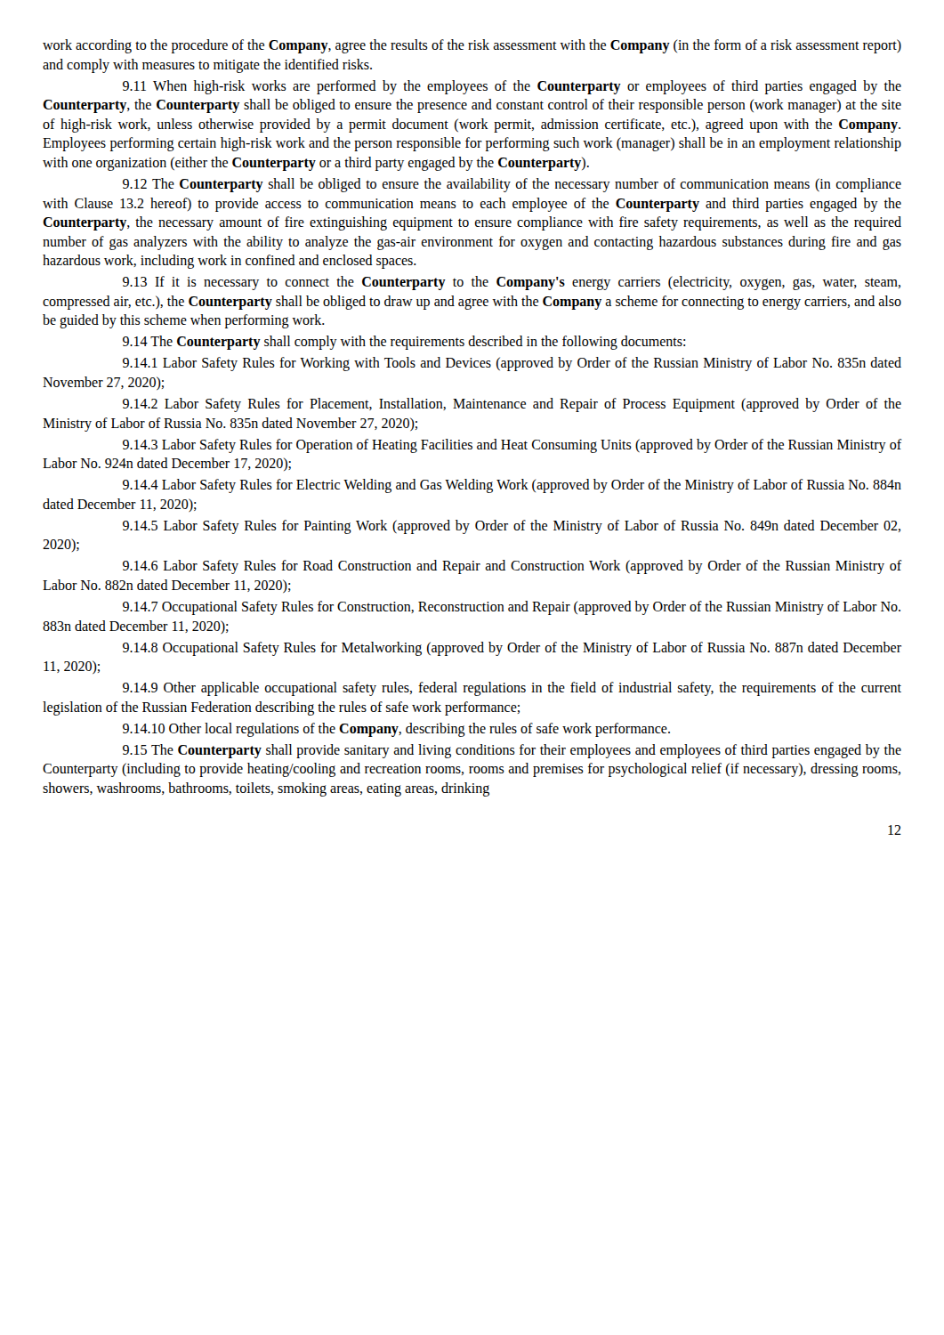work according to the procedure of the Company, agree the results of the risk assessment with the Company (in the form of a risk assessment report) and comply with measures to mitigate the identified risks.
9.11 When high-risk works are performed by the employees of the Counterparty or employees of third parties engaged by the Counterparty, the Counterparty shall be obliged to ensure the presence and constant control of their responsible person (work manager) at the site of high-risk work, unless otherwise provided by a permit document (work permit, admission certificate, etc.), agreed upon with the Company. Employees performing certain high-risk work and the person responsible for performing such work (manager) shall be in an employment relationship with one organization (either the Counterparty or a third party engaged by the Counterparty).
9.12 The Counterparty shall be obliged to ensure the availability of the necessary number of communication means (in compliance with Clause 13.2 hereof) to provide access to communication means to each employee of the Counterparty and third parties engaged by the Counterparty, the necessary amount of fire extinguishing equipment to ensure compliance with fire safety requirements, as well as the required number of gas analyzers with the ability to analyze the gas-air environment for oxygen and contacting hazardous substances during fire and gas hazardous work, including work in confined and enclosed spaces.
9.13 If it is necessary to connect the Counterparty to the Company's energy carriers (electricity, oxygen, gas, water, steam, compressed air, etc.), the Counterparty shall be obliged to draw up and agree with the Company a scheme for connecting to energy carriers, and also be guided by this scheme when performing work.
9.14 The Counterparty shall comply with the requirements described in the following documents:
9.14.1 Labor Safety Rules for Working with Tools and Devices (approved by Order of the Russian Ministry of Labor No. 835n dated November 27, 2020);
9.14.2 Labor Safety Rules for Placement, Installation, Maintenance and Repair of Process Equipment (approved by Order of the Ministry of Labor of Russia No. 835n dated November 27, 2020);
9.14.3 Labor Safety Rules for Operation of Heating Facilities and Heat Consuming Units (approved by Order of the Russian Ministry of Labor No. 924n dated December 17, 2020);
9.14.4 Labor Safety Rules for Electric Welding and Gas Welding Work (approved by Order of the Ministry of Labor of Russia No. 884n dated December 11, 2020);
9.14.5 Labor Safety Rules for Painting Work (approved by Order of the Ministry of Labor of Russia No. 849n dated December 02, 2020);
9.14.6 Labor Safety Rules for Road Construction and Repair and Construction Work (approved by Order of the Russian Ministry of Labor No. 882n dated December 11, 2020);
9.14.7 Occupational Safety Rules for Construction, Reconstruction and Repair (approved by Order of the Russian Ministry of Labor No. 883n dated December 11, 2020);
9.14.8 Occupational Safety Rules for Metalworking (approved by Order of the Ministry of Labor of Russia No. 887n dated December 11, 2020);
9.14.9 Other applicable occupational safety rules, federal regulations in the field of industrial safety, the requirements of the current legislation of the Russian Federation describing the rules of safe work performance;
9.14.10 Other local regulations of the Company, describing the rules of safe work performance.
9.15 The Counterparty shall provide sanitary and living conditions for their employees and employees of third parties engaged by the Counterparty (including to provide heating/cooling and recreation rooms, rooms and premises for psychological relief (if necessary), dressing rooms, showers, washrooms, bathrooms, toilets, smoking areas, eating areas, drinking
12